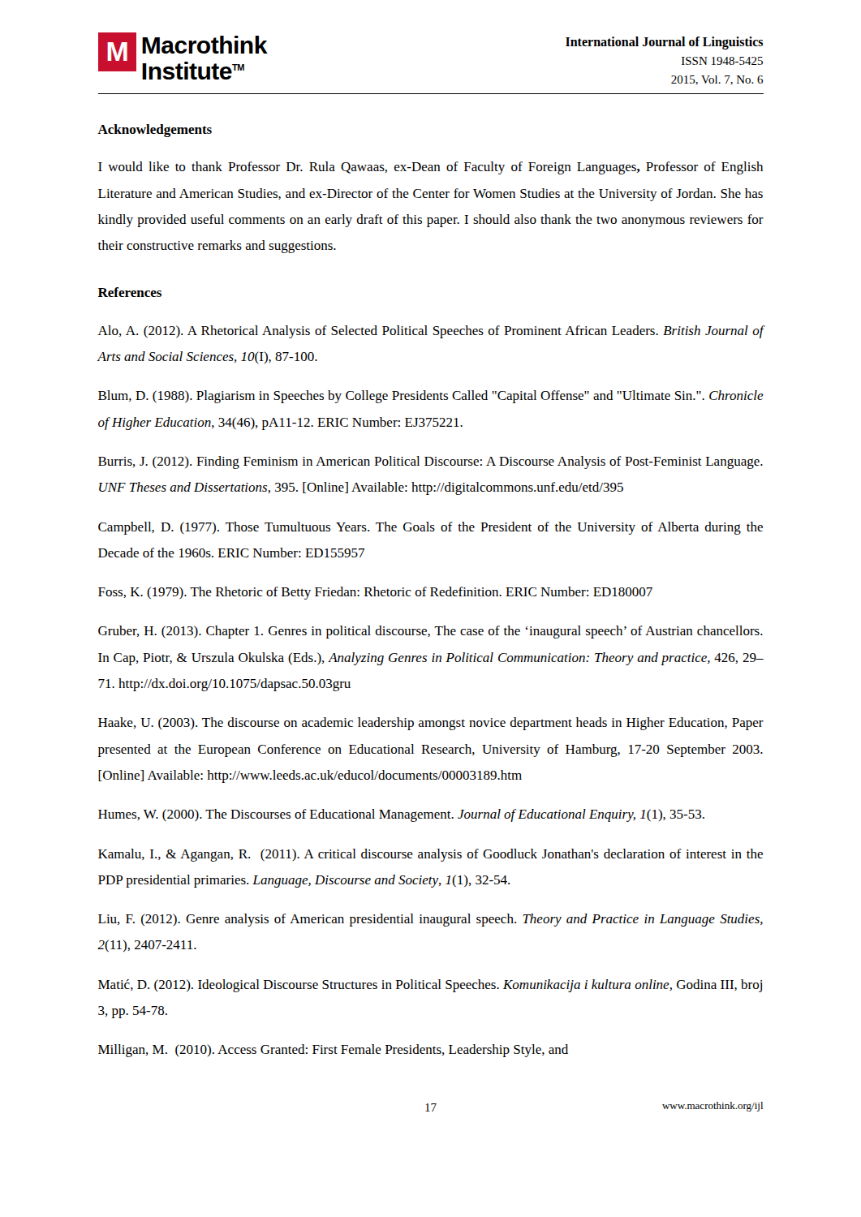M
Macrothink
InstituteTM
International Journal of Linguistics
ISSN 1948-5425
2015, Vol. 7, No. 6
Acknowledgements
I would like to thank Professor Dr. Rula Qawaas, ex-Dean of Faculty of Foreign Languages, Professor of English Literature and American Studies, and ex-Director of the Center for Women Studies at the University of Jordan. She has kindly provided useful comments on an early draft of this paper. I should also thank the two anonymous reviewers for their constructive remarks and suggestions.
References
Alo, A. (2012). A Rhetorical Analysis of Selected Political Speeches of Prominent African Leaders. British Journal of Arts and Social Sciences, 10(I), 87-100.
Blum, D. (1988). Plagiarism in Speeches by College Presidents Called "Capital Offense" and "Ultimate Sin.". Chronicle of Higher Education, 34(46), pA11-12. ERIC Number: EJ375221.
Burris, J. (2012). Finding Feminism in American Political Discourse: A Discourse Analysis of Post-Feminist Language. UNF Theses and Dissertations, 395. [Online] Available: http://digitalcommons.unf.edu/etd/395
Campbell, D. (1977). Those Tumultuous Years. The Goals of the President of the University of Alberta during the Decade of the 1960s. ERIC Number: ED155957
Foss, K. (1979). The Rhetoric of Betty Friedan: Rhetoric of Redefinition. ERIC Number: ED180007
Gruber, H. (2013). Chapter 1. Genres in political discourse, The case of the ‘inaugural speech’ of Austrian chancellors. In Cap, Piotr, & Urszula Okulska (Eds.), Analyzing Genres in Political Communication: Theory and practice, 426, 29–71. http://dx.doi.org/10.1075/dapsac.50.03gru
Haake, U. (2003). The discourse on academic leadership amongst novice department heads in Higher Education, Paper presented at the European Conference on Educational Research, University of Hamburg, 17-20 September 2003. [Online] Available: http://www.leeds.ac.uk/educol/documents/00003189.htm
Humes, W. (2000). The Discourses of Educational Management. Journal of Educational Enquiry, 1(1), 35-53.
Kamalu, I., & Agangan, R. (2011). A critical discourse analysis of Goodluck Jonathan's declaration of interest in the PDP presidential primaries. Language, Discourse and Society, 1(1), 32-54.
Liu, F. (2012). Genre analysis of American presidential inaugural speech. Theory and Practice in Language Studies, 2(11), 2407-2411.
Matić, D. (2012). Ideological Discourse Structures in Political Speeches. Komunikacija i kultura online, Godina III, broj 3, pp. 54-78.
Milligan, M. (2010). Access Granted: First Female Presidents, Leadership Style, and
17 www.macrothink.org/ijl